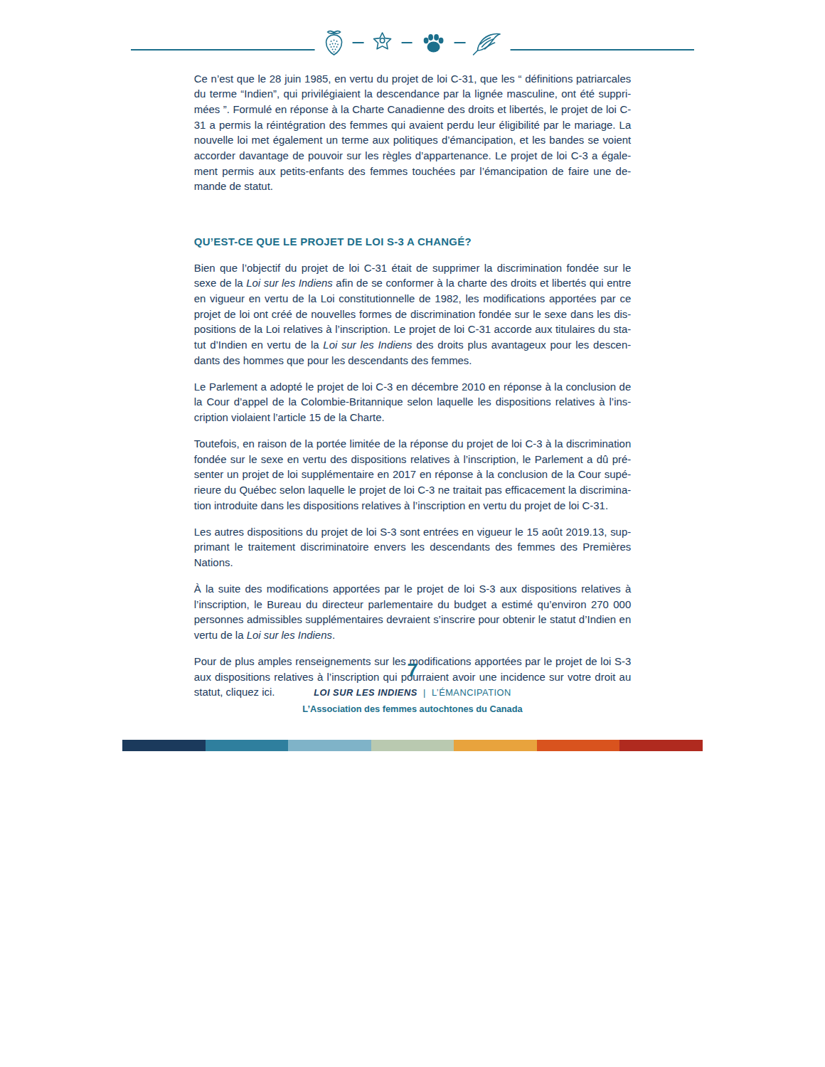Ce n’est que le 28 juin 1985, en vertu du projet de loi C-31, que les “ définitions patriarcales du terme “Indien”, qui privilégiaient la descendance par la lignée masculine, ont été supprimées ”. Formulé en réponse à la Charte Canadienne des droits et libertés, le projet de loi C-31 a permis la réintégration des femmes qui avaient perdu leur éligibilité par le mariage. La nouvelle loi met également un terme aux politiques d’émancipation, et les bandes se voient accorder davantage de pouvoir sur les règles d’appartenance. Le projet de loi C-3 a également permis aux petits-enfants des femmes touchées par l’émancipation de faire une demande de statut.
Qu’est-ce que le projet de loi S-3 a changé?
Bien que l’objectif du projet de loi C-31 était de supprimer la discrimination fondée sur le sexe de la Loi sur les Indiens afin de se conformer à la charte des droits et libertés qui entre en vigueur en vertu de la Loi constitutionnelle de 1982, les modifications apportées par ce projet de loi ont créé de nouvelles formes de discrimination fondée sur le sexe dans les dispositions de la Loi relatives à l’inscription. Le projet de loi C-31 accorde aux titulaires du statut d’Indien en vertu de la Loi sur les Indiens des droits plus avantageux pour les descendants des hommes que pour les descendants des femmes.
Le Parlement a adopté le projet de loi C-3 en décembre 2010 en réponse à la conclusion de la Cour d’appel de la Colombie-Britannique selon laquelle les dispositions relatives à l’inscription violaient l’article 15 de la Charte.
Toutefois, en raison de la portée limitée de la réponse du projet de loi C-3 à la discrimination fondée sur le sexe en vertu des dispositions relatives à l’inscription, le Parlement a dû présenter un projet de loi supplémentaire en 2017 en réponse à la conclusion de la Cour supérieure du Québec selon laquelle le projet de loi C-3 ne traitait pas efficacement la discrimination introduite dans les dispositions relatives à l’inscription en vertu du projet de loi C-31.
Les autres dispositions du projet de loi S-3 sont entrées en vigueur le 15 août 2019.13, supprimant le traitement discriminatoire envers les descendants des femmes des Premières Nations.
À la suite des modifications apportées par le projet de loi S-3 aux dispositions relatives à l’inscription, le Bureau du directeur parlementaire du budget a estimé qu’environ 270 000 personnes admissibles supplémentaires devraient s’inscrire pour obtenir le statut d’Indien en vertu de la Loi sur les Indiens.
Pour de plus amples renseignements sur les modifications apportées par le projet de loi S-3 aux dispositions relatives à l’inscription qui pourraient avoir une incidence sur votre droit au statut, cliquez ici.
7
LOI SUR LES INDIENS | L’ÉMANCIPATION
L’Association des femmes autochtones du Canada